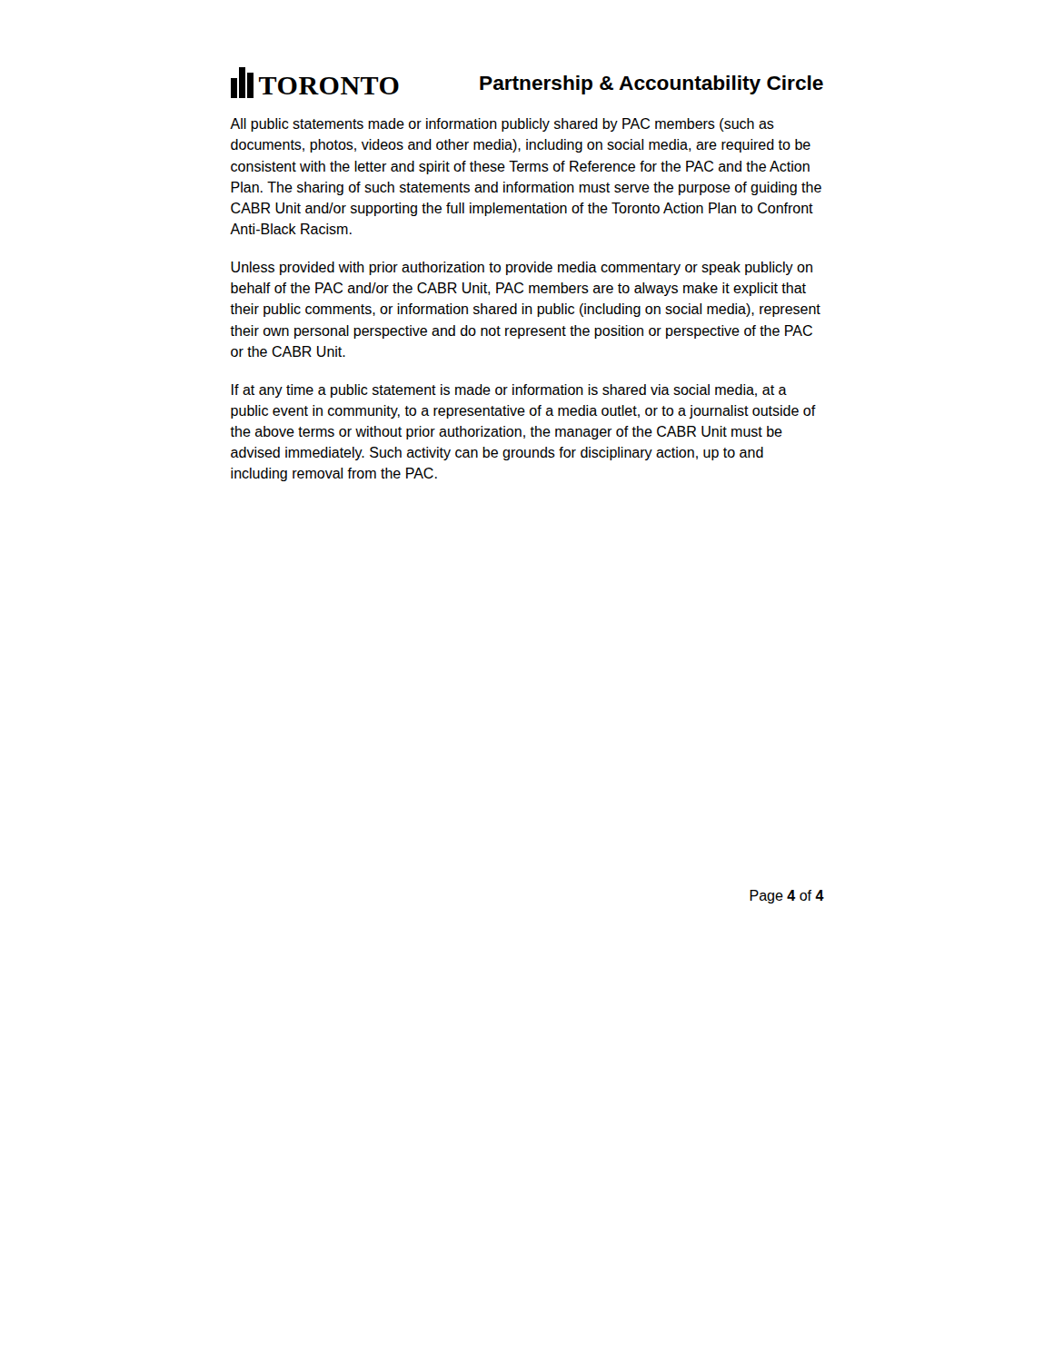Toronto
Partnership & Accountability Circle
All public statements made or information publicly shared by PAC members (such as documents, photos, videos and other media), including on social media, are required to be consistent with the letter and spirit of these Terms of Reference for the PAC and the Action Plan. The sharing of such statements and information must serve the purpose of guiding the CABR Unit and/or supporting the full implementation of the Toronto Action Plan to Confront Anti-Black Racism.
Unless provided with prior authorization to provide media commentary or speak publicly on behalf of the PAC and/or the CABR Unit, PAC members are to always make it explicit that their public comments, or information shared in public (including on social media), represent their own personal perspective and do not represent the position or perspective of the PAC or the CABR Unit.
If at any time a public statement is made or information is shared via social media, at a public event in community, to a representative of a media outlet, or to a journalist outside of the above terms or without prior authorization, the manager of the CABR Unit must be advised immediately. Such activity can be grounds for disciplinary action, up to and including removal from the PAC.
Page 4 of 4